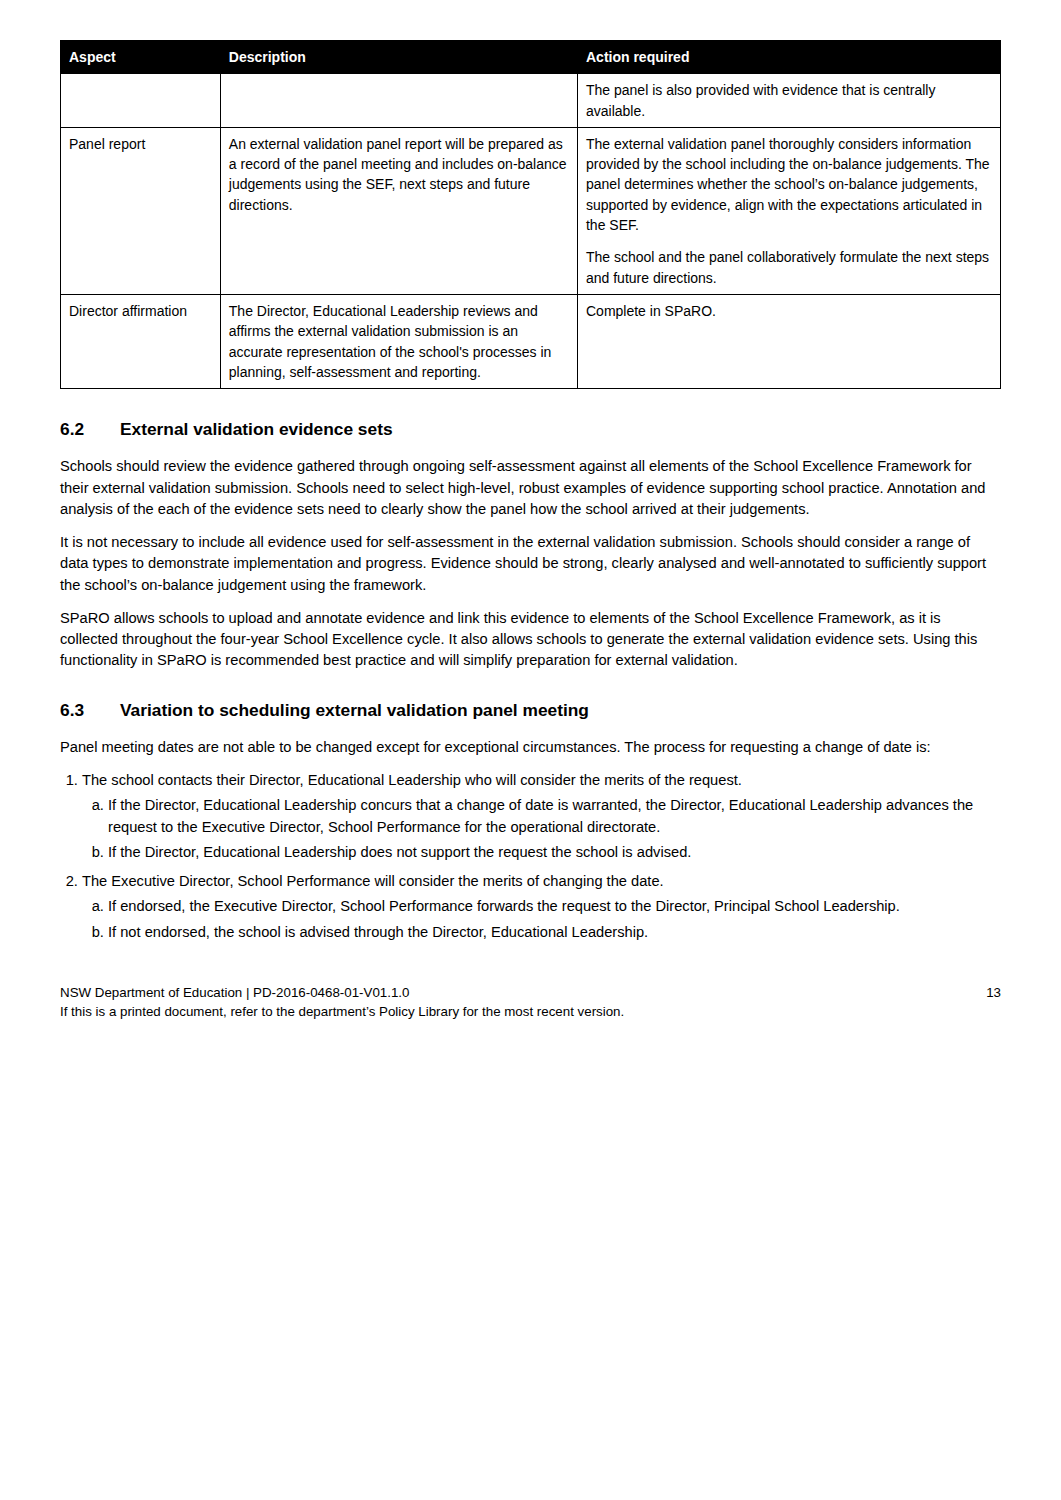| Aspect | Description | Action required |
| --- | --- | --- |
| | | The panel is also provided with evidence that is centrally available. |
| Panel report | An external validation panel report will be prepared as a record of the panel meeting and includes on-balance judgements using the SEF, next steps and future directions. | The external validation panel thoroughly considers information provided by the school including the on-balance judgements. The panel determines whether the school’s on-balance judgements, supported by evidence, align with the expectations articulated in the SEF. The school and the panel collaboratively formulate the next steps and future directions. |
| Director affirmation | The Director, Educational Leadership reviews and affirms the external validation submission is an accurate representation of the school's processes in planning, self-assessment and reporting. | Complete in SPaRO. |
6.2 External validation evidence sets
Schools should review the evidence gathered through ongoing self-assessment against all elements of the School Excellence Framework for their external validation submission. Schools need to select high-level, robust examples of evidence supporting school practice. Annotation and analysis of the each of the evidence sets need to clearly show the panel how the school arrived at their judgements.
It is not necessary to include all evidence used for self-assessment in the external validation submission. Schools should consider a range of data types to demonstrate implementation and progress. Evidence should be strong, clearly analysed and well-annotated to sufficiently support the school’s on-balance judgement using the framework.
SPaRO allows schools to upload and annotate evidence and link this evidence to elements of the School Excellence Framework, as it is collected throughout the four-year School Excellence cycle. It also allows schools to generate the external validation evidence sets. Using this functionality in SPaRO is recommended best practice and will simplify preparation for external validation.
6.3 Variation to scheduling external validation panel meeting
Panel meeting dates are not able to be changed except for exceptional circumstances. The process for requesting a change of date is:
The school contacts their Director, Educational Leadership who will consider the merits of the request.
If the Director, Educational Leadership concurs that a change of date is warranted, the Director, Educational Leadership advances the request to the Executive Director, School Performance for the operational directorate.
If the Director, Educational Leadership does not support the request the school is advised.
The Executive Director, School Performance will consider the merits of changing the date.
If endorsed, the Executive Director, School Performance forwards the request to the Director, Principal School Leadership.
If not endorsed, the school is advised through the Director, Educational Leadership.
NSW Department of Education | PD-2016-0468-01-V01.1.0 13 If this is a printed document, refer to the department’s Policy Library for the most recent version.